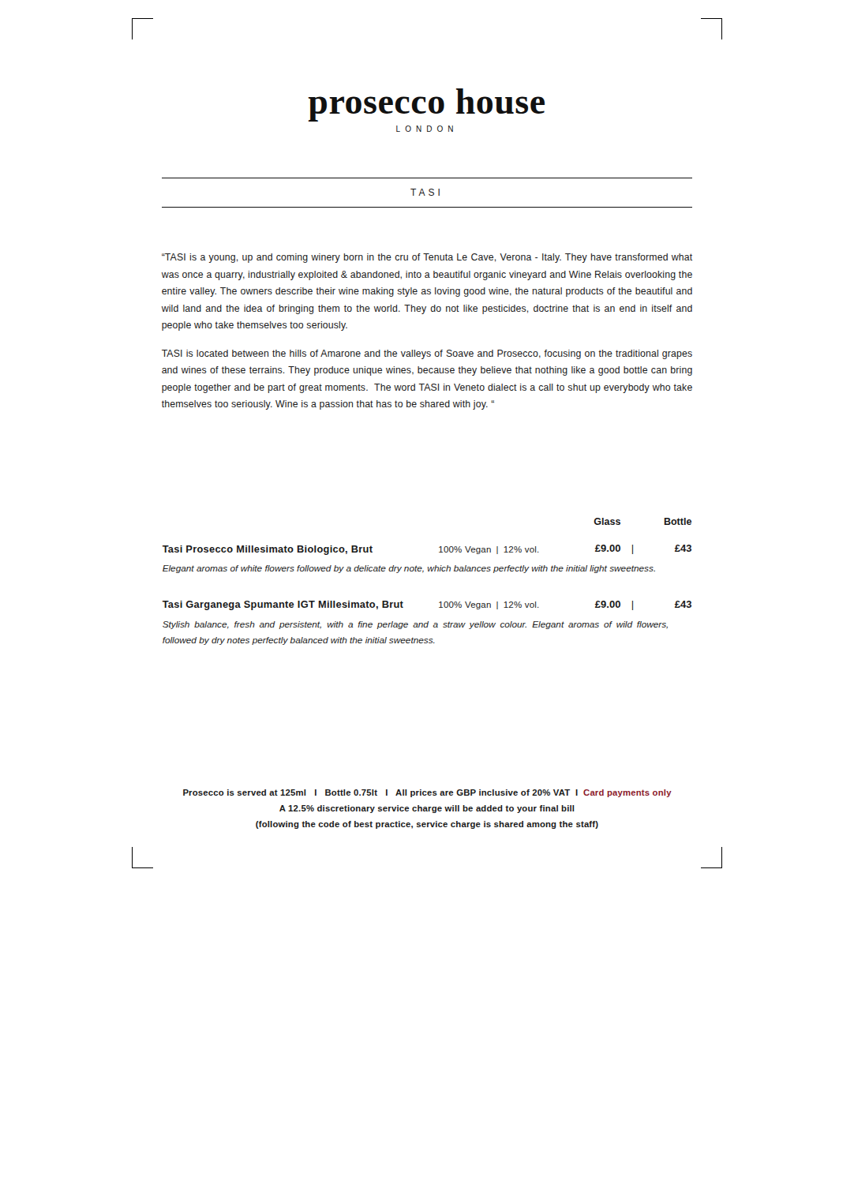prosecco house
LONDON
TASI
“TASI is a young, up and coming winery born in the cru of Tenuta Le Cave, Verona - Italy. They have transformed what was once a quarry, industrially exploited & abandoned, into a beautiful organic vineyard and Wine Relais overlooking the entire valley. The owners describe their wine making style as loving good wine, the natural products of the beautiful and wild land and the idea of bringing them to the world. They do not like pesticides, doctrine that is an end in itself and people who take themselves too seriously.
TASI is located between the hills of Amarone and the valleys of Soave and Prosecco, focusing on the traditional grapes and wines of these terrains. They produce unique wines, because they believe that nothing like a good bottle can bring people together and be part of great moments. The word TASI in Veneto dialect is a call to shut up everybody who take themselves too seriously. Wine is a passion that has to be shared with joy. “
| | | Glass | | Bottle |
| --- | --- | --- | --- | --- |
| Tasi Prosecco Millesimato Biologico, Brut | 100% Vegan / 12% vol. | £9.00 | / | £43 |
| Elegant aromas of white flowers followed by a delicate dry note, which balances perfectly with the initial light sweetness. |
| Tasi Garganega Spumante IGT Millesimato, Brut | 100% Vegan / 12% vol. | £9.00 | / | £43 |
| Stylish balance, fresh and persistent, with a fine perlage and a straw yellow colour. Elegant aromas of wild flowers, followed by dry notes perfectly balanced with the initial sweetness. |
Prosecco is served at 125ml I Bottle 0.75lt I All prices are GBP inclusive of 20% VAT I Card payments only
A 12.5% discretionary service charge will be added to your final bill
(following the code of best practice, service charge is shared among the staff)